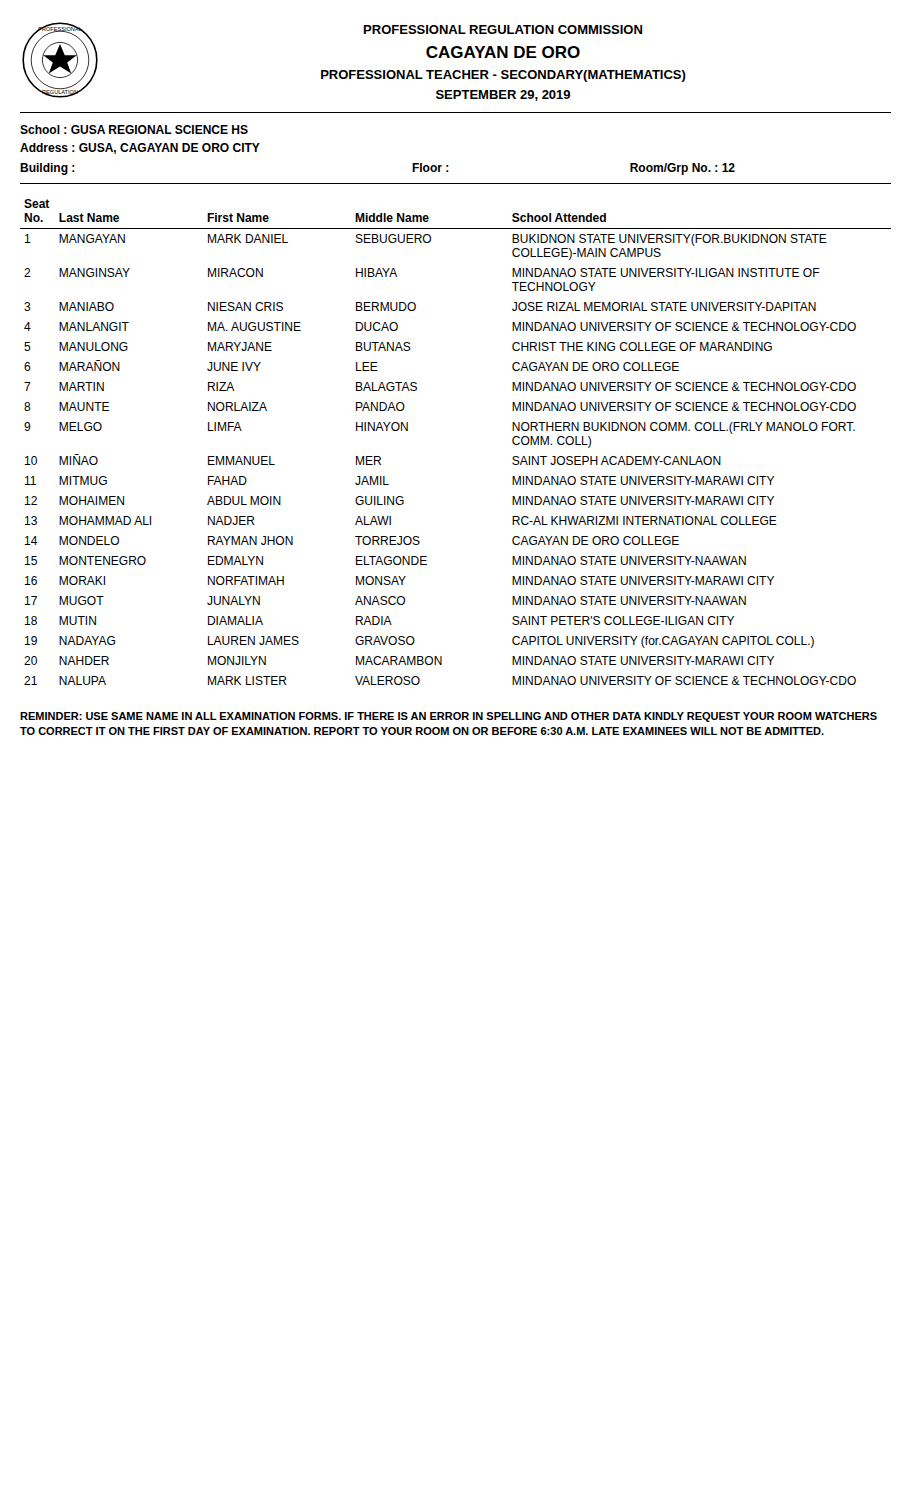PROFESSIONAL REGULATION
PROFESSIONAL REGULATION COMMISSION
CAGAYAN DE ORO
PROFESSIONAL TEACHER - SECONDARY(MATHEMATICS)
SEPTEMBER 29, 2019
School : GUSA REGIONAL SCIENCE HS
Address : GUSA, CAGAYAN DE ORO CITY
Building :
Floor :
Room/Grp No. : 12
| Seat No. | Last Name | First Name | Middle Name | School Attended |
| --- | --- | --- | --- | --- |
| 1 | MANGAYAN | MARK DANIEL | SEBUGUERO | BUKIDNON STATE UNIVERSITY(FOR.BUKIDNON STATE COLLEGE)-MAIN CAMPUS |
| 2 | MANGINSAY | MIRACON | HIBAYA | MINDANAO STATE UNIVERSITY-ILIGAN INSTITUTE OF TECHNOLOGY |
| 3 | MANIABO | NIESAN CRIS | BERMUDO | JOSE RIZAL MEMORIAL STATE UNIVERSITY-DAPITAN |
| 4 | MANLANGIT | MA. AUGUSTINE | DUCAO | MINDANAO UNIVERSITY OF SCIENCE & TECHNOLOGY-CDO |
| 5 | MANULONG | MARYJANE | BUTANAS | CHRIST THE KING COLLEGE OF MARANDING |
| 6 | MARAÑON | JUNE IVY | LEE | CAGAYAN DE ORO COLLEGE |
| 7 | MARTIN | RIZA | BALAGTAS | MINDANAO UNIVERSITY OF SCIENCE & TECHNOLOGY-CDO |
| 8 | MAUNTE | NORLAIZA | PANDAO | MINDANAO UNIVERSITY OF SCIENCE & TECHNOLOGY-CDO |
| 9 | MELGO | LIMFA | HINAYON | NORTHERN BUKIDNON COMM. COLL.(FRLY MANOLO FORT. COMM. COLL) |
| 10 | MIÑAO | EMMANUEL | MER | SAINT JOSEPH ACADEMY-CANLAON |
| 11 | MITMUG | FAHAD | JAMIL | MINDANAO STATE UNIVERSITY-MARAWI CITY |
| 12 | MOHAIMEN | ABDUL MOIN | GUILING | MINDANAO STATE UNIVERSITY-MARAWI CITY |
| 13 | MOHAMMAD ALI | NADJER | ALAWI | RC-AL KHWARIZMI INTERNATIONAL COLLEGE |
| 14 | MONDELO | RAYMAN JHON | TORREJOS | CAGAYAN DE ORO COLLEGE |
| 15 | MONTENEGRO | EDMALYN | ELTAGONDE | MINDANAO STATE UNIVERSITY-NAAWAN |
| 16 | MORAKI | NORFATIMAH | MONSAY | MINDANAO STATE UNIVERSITY-MARAWI CITY |
| 17 | MUGOT | JUNALYN | ANASCO | MINDANAO STATE UNIVERSITY-NAAWAN |
| 18 | MUTIN | DIAMALIA | RADIA | SAINT PETER'S COLLEGE-ILIGAN CITY |
| 19 | NADAYAG | LAUREN JAMES | GRAVOSO | CAPITOL UNIVERSITY (for.CAGAYAN CAPITOL COLL.) |
| 20 | NAHDER | MONJILYN | MACARAMBON | MINDANAO STATE UNIVERSITY-MARAWI CITY |
| 21 | NALUPA | MARK LISTER | VALEROSO | MINDANAO UNIVERSITY OF SCIENCE & TECHNOLOGY-CDO |
REMINDER: USE SAME NAME IN ALL EXAMINATION FORMS. IF THERE IS AN ERROR IN SPELLING AND OTHER DATA KINDLY REQUEST YOUR ROOM WATCHERS TO CORRECT IT ON THE FIRST DAY OF EXAMINATION. REPORT TO YOUR ROOM ON OR BEFORE 6:30 A.M. LATE EXAMINEES WILL NOT BE ADMITTED.